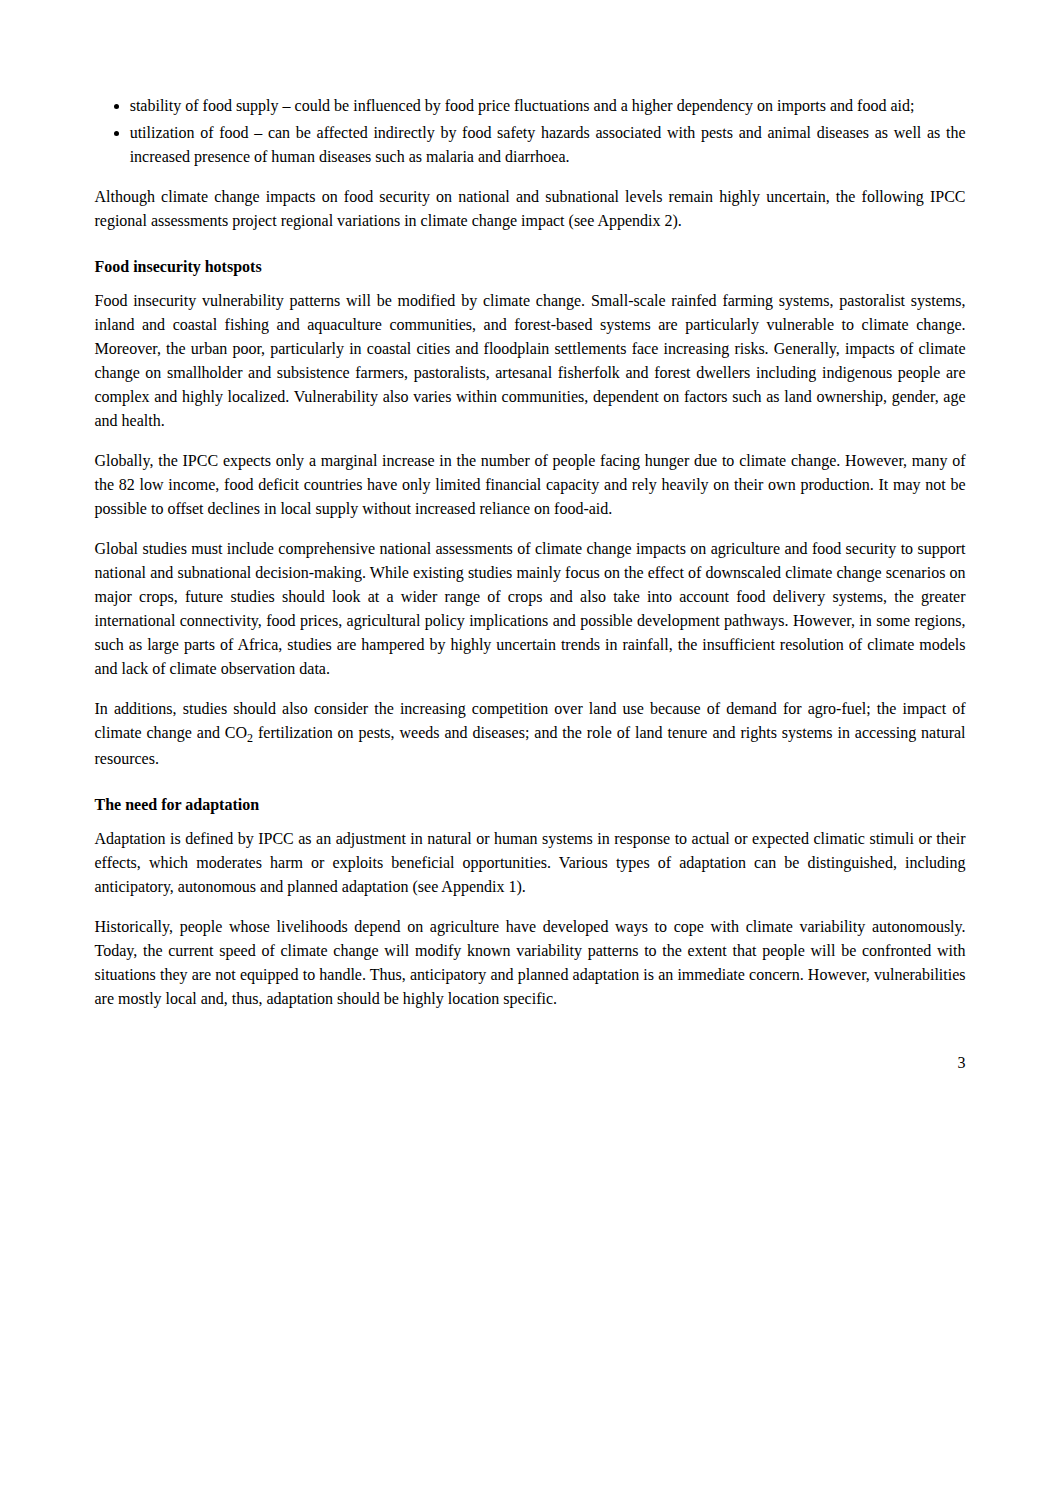stability of food supply – could be influenced by food price fluctuations and a higher dependency on imports and food aid;
utilization of food – can be affected indirectly by food safety hazards associated with pests and animal diseases as well as the increased presence of human diseases such as malaria and diarrhoea.
Although climate change impacts on food security on national and subnational levels remain highly uncertain, the following IPCC regional assessments project regional variations in climate change impact (see Appendix 2).
Food insecurity hotspots
Food insecurity vulnerability patterns will be modified by climate change. Small-scale rainfed farming systems, pastoralist systems, inland and coastal fishing and aquaculture communities, and forest-based systems are particularly vulnerable to climate change. Moreover, the urban poor, particularly in coastal cities and floodplain settlements face increasing risks. Generally, impacts of climate change on smallholder and subsistence farmers, pastoralists, artesanal fisherfolk and forest dwellers including indigenous people are complex and highly localized. Vulnerability also varies within communities, dependent on factors such as land ownership, gender, age and health.
Globally, the IPCC expects only a marginal increase in the number of people facing hunger due to climate change. However, many of the 82 low income, food deficit countries have only limited financial capacity and rely heavily on their own production. It may not be possible to offset declines in local supply without increased reliance on food-aid.
Global studies must include comprehensive national assessments of climate change impacts on agriculture and food security to support national and subnational decision-making. While existing studies mainly focus on the effect of downscaled climate change scenarios on major crops, future studies should look at a wider range of crops and also take into account food delivery systems, the greater international connectivity, food prices, agricultural policy implications and possible development pathways. However, in some regions, such as large parts of Africa, studies are hampered by highly uncertain trends in rainfall, the insufficient resolution of climate models and lack of climate observation data.
In additions, studies should also consider the increasing competition over land use because of demand for agro-fuel; the impact of climate change and CO2 fertilization on pests, weeds and diseases; and the role of land tenure and rights systems in accessing natural resources.
The need for adaptation
Adaptation is defined by IPCC as an adjustment in natural or human systems in response to actual or expected climatic stimuli or their effects, which moderates harm or exploits beneficial opportunities. Various types of adaptation can be distinguished, including anticipatory, autonomous and planned adaptation (see Appendix 1).
Historically, people whose livelihoods depend on agriculture have developed ways to cope with climate variability autonomously. Today, the current speed of climate change will modify known variability patterns to the extent that people will be confronted with situations they are not equipped to handle. Thus, anticipatory and planned adaptation is an immediate concern. However, vulnerabilities are mostly local and, thus, adaptation should be highly location specific.
3